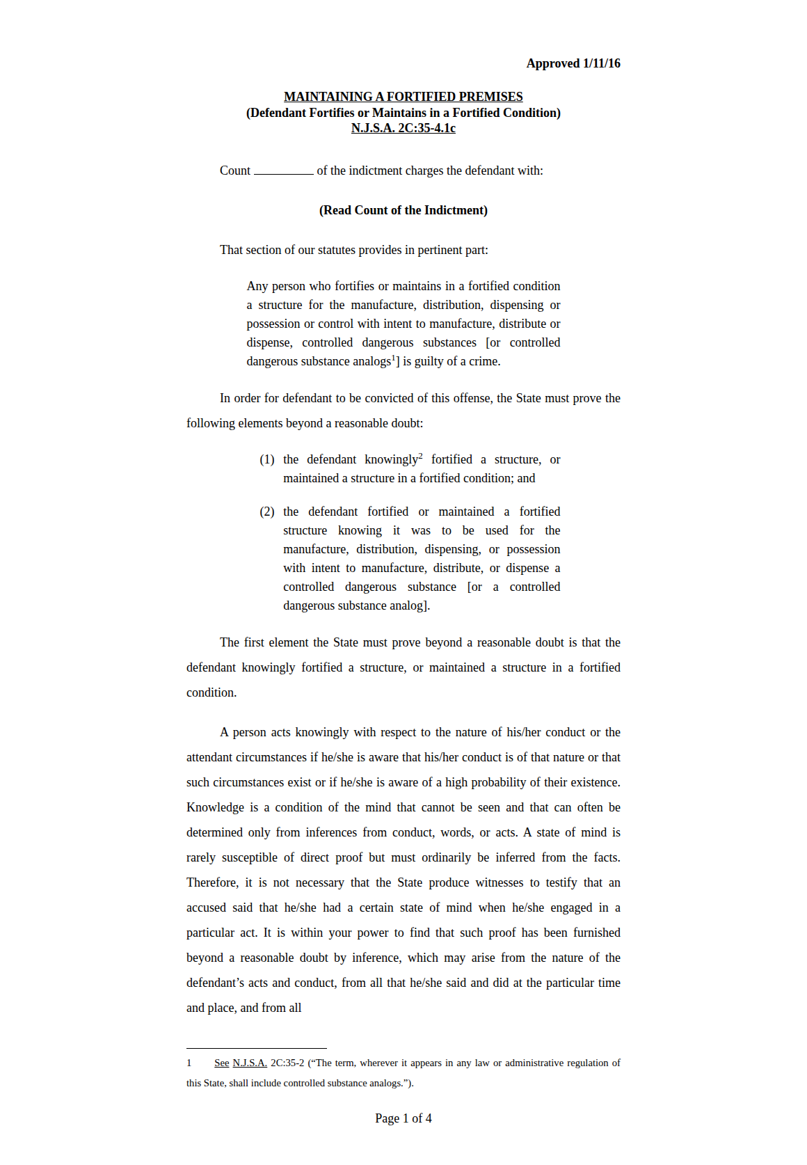Approved 1/11/16
MAINTAINING A FORTIFIED PREMISES
(Defendant Fortifies or Maintains in a Fortified Condition)
N.J.S.A. 2C:35-4.1c
Count of the indictment charges the defendant with:
(Read Count of the Indictment)
That section of our statutes provides in pertinent part:
Any person who fortifies or maintains in a fortified condition a structure for the manufacture, distribution, dispensing or possession or control with intent to manufacture, distribute or dispense, controlled dangerous substances [or controlled dangerous substance analogs1] is guilty of a crime.
In order for defendant to be convicted of this offense, the State must prove the following elements beyond a reasonable doubt:
(1) the defendant knowingly2 fortified a structure, or maintained a structure in a fortified condition; and
(2) the defendant fortified or maintained a fortified structure knowing it was to be used for the manufacture, distribution, dispensing, or possession with intent to manufacture, distribute, or dispense a controlled dangerous substance [or a controlled dangerous substance analog].
The first element the State must prove beyond a reasonable doubt is that the defendant knowingly fortified a structure, or maintained a structure in a fortified condition.
A person acts knowingly with respect to the nature of his/her conduct or the attendant circumstances if he/she is aware that his/her conduct is of that nature or that such circumstances exist or if he/she is aware of a high probability of their existence. Knowledge is a condition of the mind that cannot be seen and that can often be determined only from inferences from conduct, words, or acts. A state of mind is rarely susceptible of direct proof but must ordinarily be inferred from the facts. Therefore, it is not necessary that the State produce witnesses to testify that an accused said that he/she had a certain state of mind when he/she engaged in a particular act. It is within your power to find that such proof has been furnished beyond a reasonable doubt by inference, which may arise from the nature of the defendant’s acts and conduct, from all that he/she said and did at the particular time and place, and from all
1 See N.J.S.A. 2C:35-2 (“The term, wherever it appears in any law or administrative regulation of this State, shall include controlled substance analogs.”).
Page 1 of 4